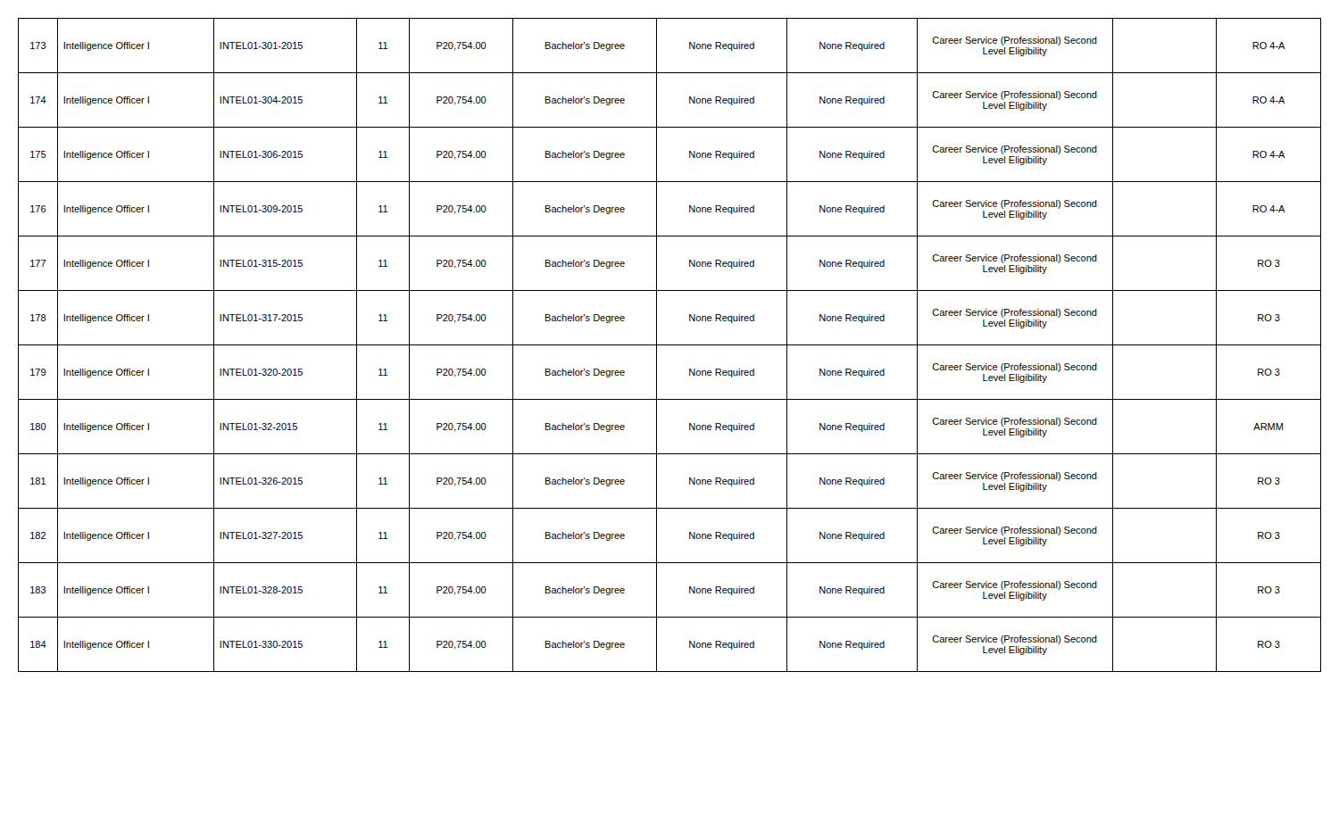| 173 | Intelligence Officer I | INTEL01-301-2015 | 11 | P20,754.00 | Bachelor's Degree | None Required | None Required | Career Service (Professional) Second Level Eligibility | | RO 4-A |
| 174 | Intelligence Officer I | INTEL01-304-2015 | 11 | P20,754.00 | Bachelor's Degree | None Required | None Required | Career Service (Professional) Second Level Eligibility | | RO 4-A |
| 175 | Intelligence Officer I | INTEL01-306-2015 | 11 | P20,754.00 | Bachelor's Degree | None Required | None Required | Career Service (Professional) Second Level Eligibility | | RO 4-A |
| 176 | Intelligence Officer I | INTEL01-309-2015 | 11 | P20,754.00 | Bachelor's Degree | None Required | None Required | Career Service (Professional) Second Level Eligibility | | RO 4-A |
| 177 | Intelligence Officer I | INTEL01-315-2015 | 11 | P20,754.00 | Bachelor's Degree | None Required | None Required | Career Service (Professional) Second Level Eligibility | | RO 3 |
| 178 | Intelligence Officer I | INTEL01-317-2015 | 11 | P20,754.00 | Bachelor's Degree | None Required | None Required | Career Service (Professional) Second Level Eligibility | | RO 3 |
| 179 | Intelligence Officer I | INTEL01-320-2015 | 11 | P20,754.00 | Bachelor's Degree | None Required | None Required | Career Service (Professional) Second Level Eligibility | | RO 3 |
| 180 | Intelligence Officer I | INTEL01-32-2015 | 11 | P20,754.00 | Bachelor's Degree | None Required | None Required | Career Service (Professional) Second Level Eligibility | | ARMM |
| 181 | Intelligence Officer I | INTEL01-326-2015 | 11 | P20,754.00 | Bachelor's Degree | None Required | None Required | Career Service (Professional) Second Level Eligibility | | RO 3 |
| 182 | Intelligence Officer I | INTEL01-327-2015 | 11 | P20,754.00 | Bachelor's Degree | None Required | None Required | Career Service (Professional) Second Level Eligibility | | RO 3 |
| 183 | Intelligence Officer I | INTEL01-328-2015 | 11 | P20,754.00 | Bachelor's Degree | None Required | None Required | Career Service (Professional) Second Level Eligibility | | RO 3 |
| 184 | Intelligence Officer I | INTEL01-330-2015 | 11 | P20,754.00 | Bachelor's Degree | None Required | None Required | Career Service (Professional) Second Level Eligibility | | RO 3 |